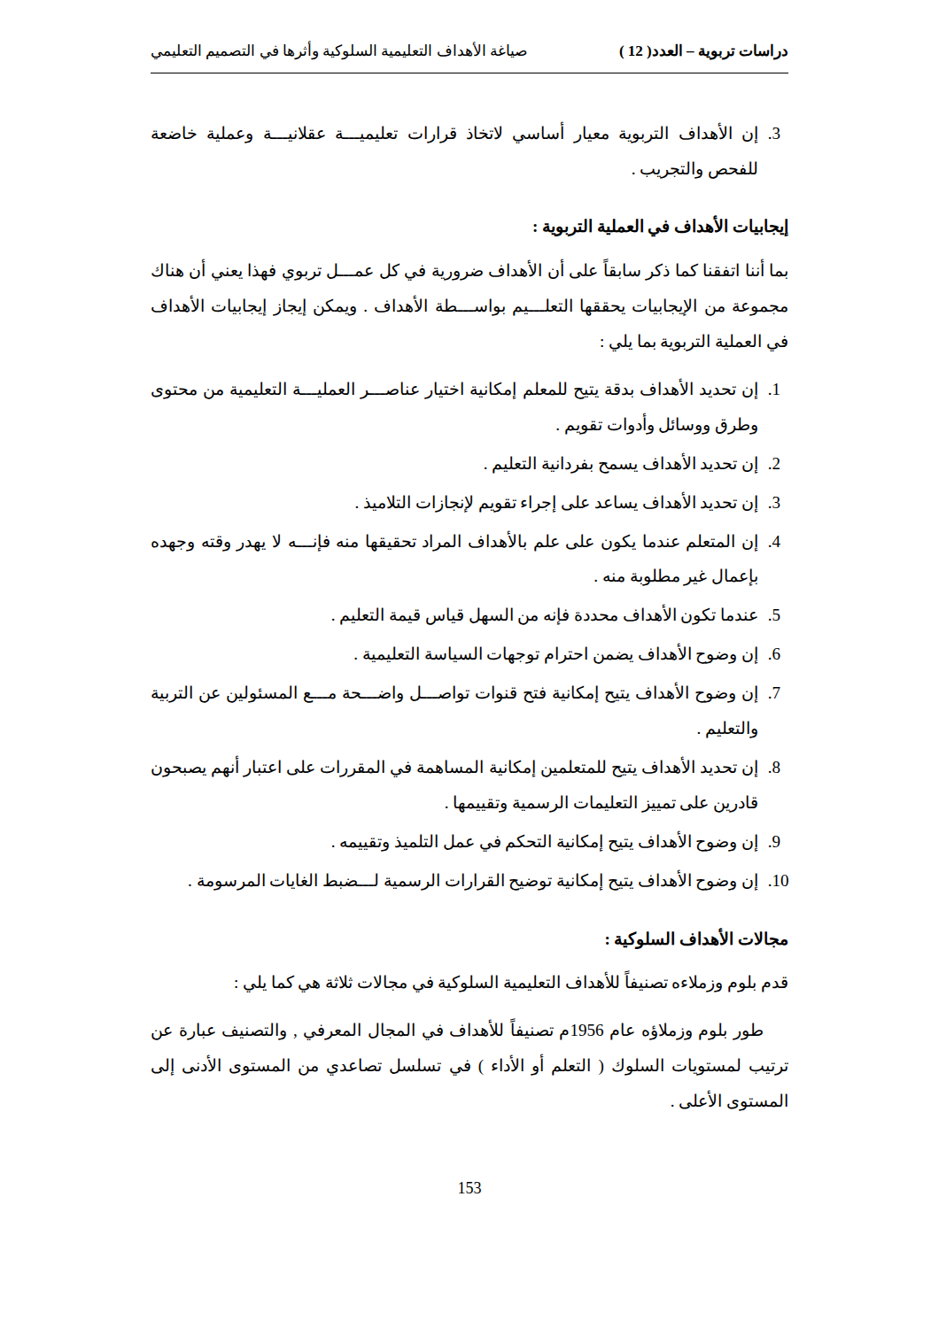دراسات تربوية – العدد( 12 ) صياغة الأهداف التعليمية السلوكية وأثرها في التصميم التعليمي
إن الأهداف التربوية معيار أساسي لاتخاذ قرارات تعليميـــة عقلانيـــة وعملية خاضعة للفحص والتجريب .
إيجابيات الأهداف في العملية التربوية :
بما أننا اتفقنا كما ذكر سابقاً على أن الأهداف ضرورية في كل عمـــل تربوي فهذا يعني أن هناك مجموعة من الإيجابيات يحققها التعلـــيم بواســـطة الأهداف . ويمكن إيجاز إيجابيات الأهداف في العملية التربوية بما يلي :
إن تحديد الأهداف بدقة يتيح للمعلم إمكانية اختيار عناصـــر العمليـــة التعليمية من محتوى وطرق ووسائل وأدوات تقويم .
إن تحديد الأهداف يسمح بفردانية التعليم .
إن تحديد الأهداف يساعد على إجراء تقويم لإنجازات التلاميذ .
إن المتعلم عندما يكون على علم بالأهداف المراد تحقيقها منه فإنـــه لا يهدر وقته وجهده بإعمال غير مطلوبة منه .
عندما تكون الأهداف محددة فإنه من السهل قياس قيمة التعليم .
إن وضوح الأهداف يضمن احترام توجهات السياسة التعليمية .
إن وضوح الأهداف يتيح إمكانية فتح قنوات تواصـــل واضـــحة مـــع المسئولين عن التربية والتعليم .
إن تحديد الأهداف يتيح للمتعلمين إمكانية المساهمة في المقررات على اعتبار أنهم يصبحون قادرين على تمييز التعليمات الرسمية وتقييمها .
إن وضوح الأهداف يتيح إمكانية التحكم في عمل التلميذ وتقييمه .
إن وضوح الأهداف يتيح إمكانية توضيح القرارات الرسمية لـــضبط الغايات المرسومة .
مجالات الأهداف السلوكية :
قدم بلوم وزملاءه تصنيفاً للأهداف التعليمية السلوكية في مجالات ثلاثة هي كما يلي :
طور بلوم وزملاؤه عام 1956م تصنيفاً للأهداف في المجال المعرفي , والتصنيف عبارة عن ترتيب لمستويات السلوك ( التعلم أو الأداء ) في تسلسل تصاعدي من المستوى الأدنى إلى المستوى الأعلى .
153